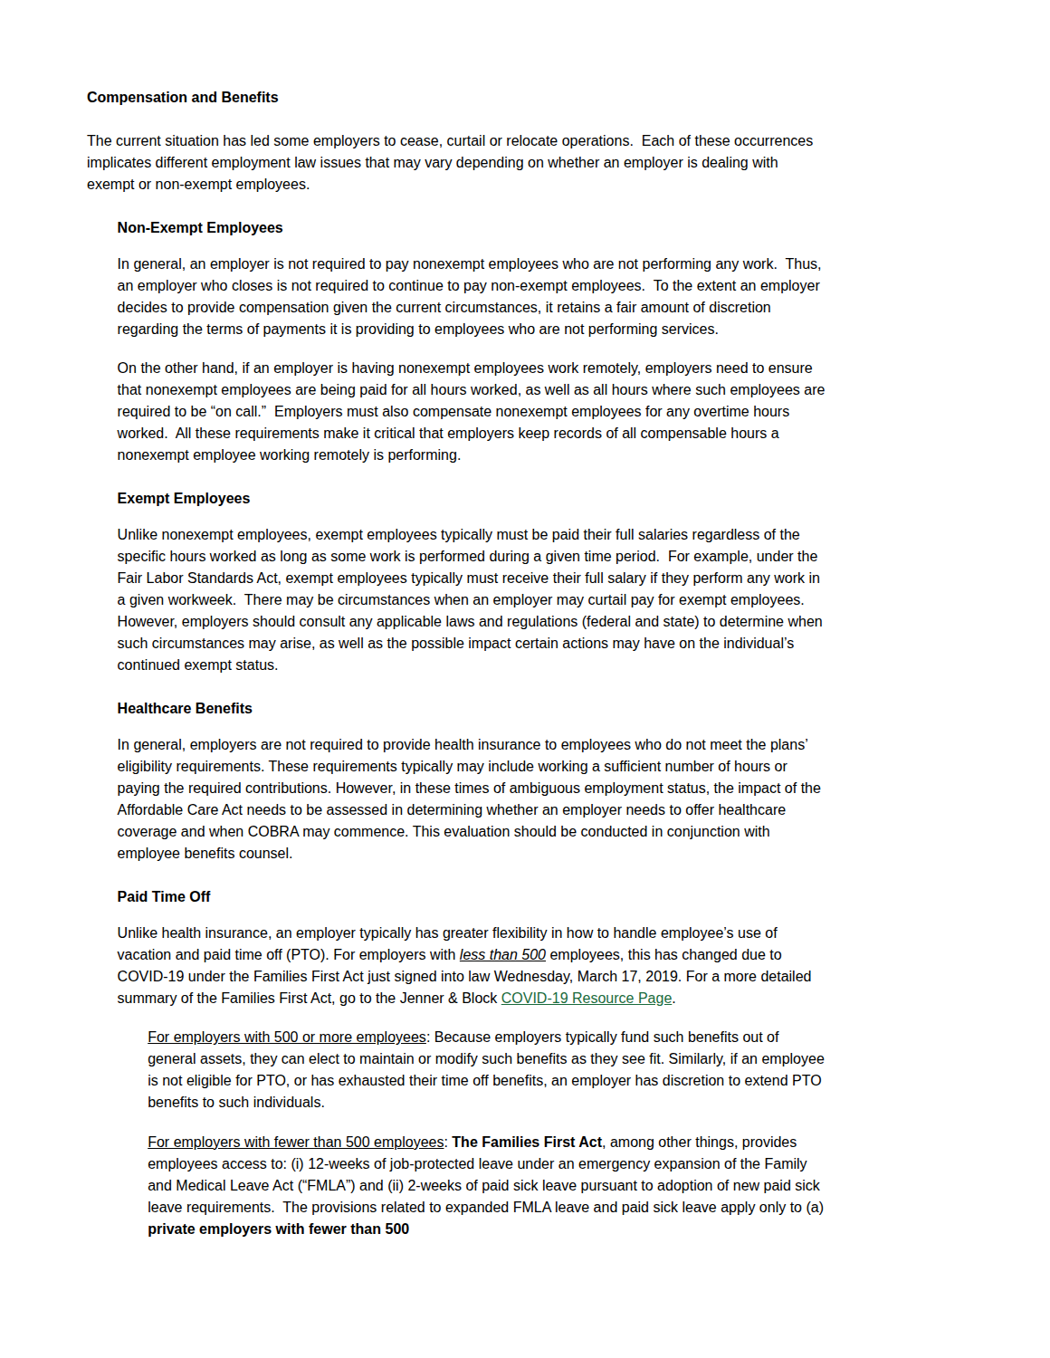Compensation and Benefits
The current situation has led some employers to cease, curtail or relocate operations. Each of these occurrences implicates different employment law issues that may vary depending on whether an employer is dealing with exempt or non-exempt employees.
Non-Exempt Employees
In general, an employer is not required to pay nonexempt employees who are not performing any work. Thus, an employer who closes is not required to continue to pay non-exempt employees. To the extent an employer decides to provide compensation given the current circumstances, it retains a fair amount of discretion regarding the terms of payments it is providing to employees who are not performing services.
On the other hand, if an employer is having nonexempt employees work remotely, employers need to ensure that nonexempt employees are being paid for all hours worked, as well as all hours where such employees are required to be “on call.” Employers must also compensate nonexempt employees for any overtime hours worked. All these requirements make it critical that employers keep records of all compensable hours a nonexempt employee working remotely is performing.
Exempt Employees
Unlike nonexempt employees, exempt employees typically must be paid their full salaries regardless of the specific hours worked as long as some work is performed during a given time period. For example, under the Fair Labor Standards Act, exempt employees typically must receive their full salary if they perform any work in a given workweek. There may be circumstances when an employer may curtail pay for exempt employees. However, employers should consult any applicable laws and regulations (federal and state) to determine when such circumstances may arise, as well as the possible impact certain actions may have on the individual’s continued exempt status.
Healthcare Benefits
In general, employers are not required to provide health insurance to employees who do not meet the plans’ eligibility requirements. These requirements typically may include working a sufficient number of hours or paying the required contributions. However, in these times of ambiguous employment status, the impact of the Affordable Care Act needs to be assessed in determining whether an employer needs to offer healthcare coverage and when COBRA may commence. This evaluation should be conducted in conjunction with employee benefits counsel.
Paid Time Off
Unlike health insurance, an employer typically has greater flexibility in how to handle employee’s use of vacation and paid time off (PTO). For employers with less than 500 employees, this has changed due to COVID-19 under the Families First Act just signed into law Wednesday, March 17, 2019. For a more detailed summary of the Families First Act, go to the Jenner & Block COVID-19 Resource Page.
For employers with 500 or more employees: Because employers typically fund such benefits out of general assets, they can elect to maintain or modify such benefits as they see fit. Similarly, if an employee is not eligible for PTO, or has exhausted their time off benefits, an employer has discretion to extend PTO benefits to such individuals.
For employers with fewer than 500 employees: The Families First Act, among other things, provides employees access to: (i) 12-weeks of job-protected leave under an emergency expansion of the Family and Medical Leave Act (“FMLA”) and (ii) 2-weeks of paid sick leave pursuant to adoption of new paid sick leave requirements. The provisions related to expanded FMLA leave and paid sick leave apply only to (a) private employers with fewer than 500